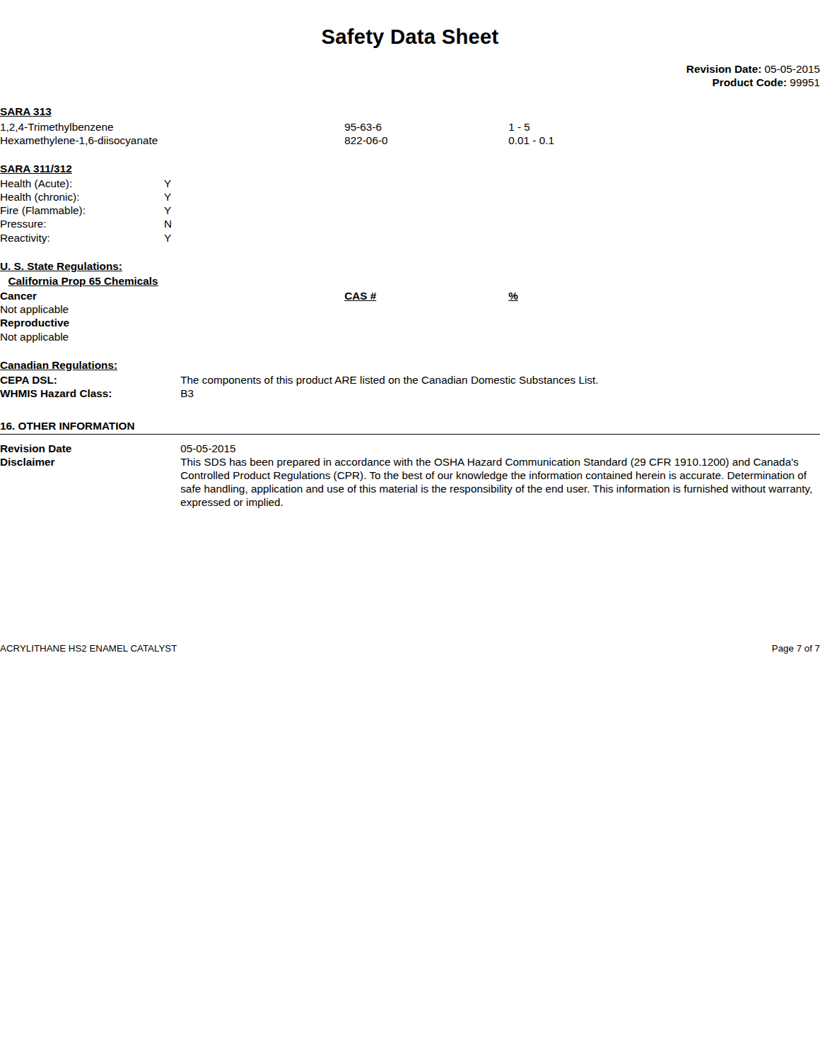Safety Data Sheet
Revision Date: 05-05-2015
Product Code: 99951
SARA 313
| 1,2,4-Trimethylbenzene | 95-63-6 | 1 - 5 |
| Hexamethylene-1,6-diisocyanate | 822-06-0 | 0.01 - 0.1 |
SARA 311/312
| Health (Acute): | Y |
| Health (chronic): | Y |
| Fire (Flammable): | Y |
| Pressure: | N |
| Reactivity: | Y |
U. S. State Regulations:
California Prop 65 Chemicals
| Cancer | CAS # | % |
| Not applicable | | |
| Reproductive | | |
| Not applicable | | |
Canadian Regulations:
| CEPA DSL: | The components of this product ARE listed on the Canadian Domestic Substances List. |
| WHMIS Hazard Class: | B3 |
16. OTHER INFORMATION
| Revision Date | 05-05-2015 |
| Disclaimer | This SDS has been prepared in accordance with the OSHA Hazard Communication Standard (29 CFR 1910.1200) and Canada's Controlled Product Regulations (CPR). To the best of our knowledge the information contained herein is accurate. Determination of safe handling, application and use of this material is the responsibility of the end user. This information is furnished without warranty, expressed or implied. |
ACRYLITHANE HS2 ENAMEL CATALYST Page 7 of 7